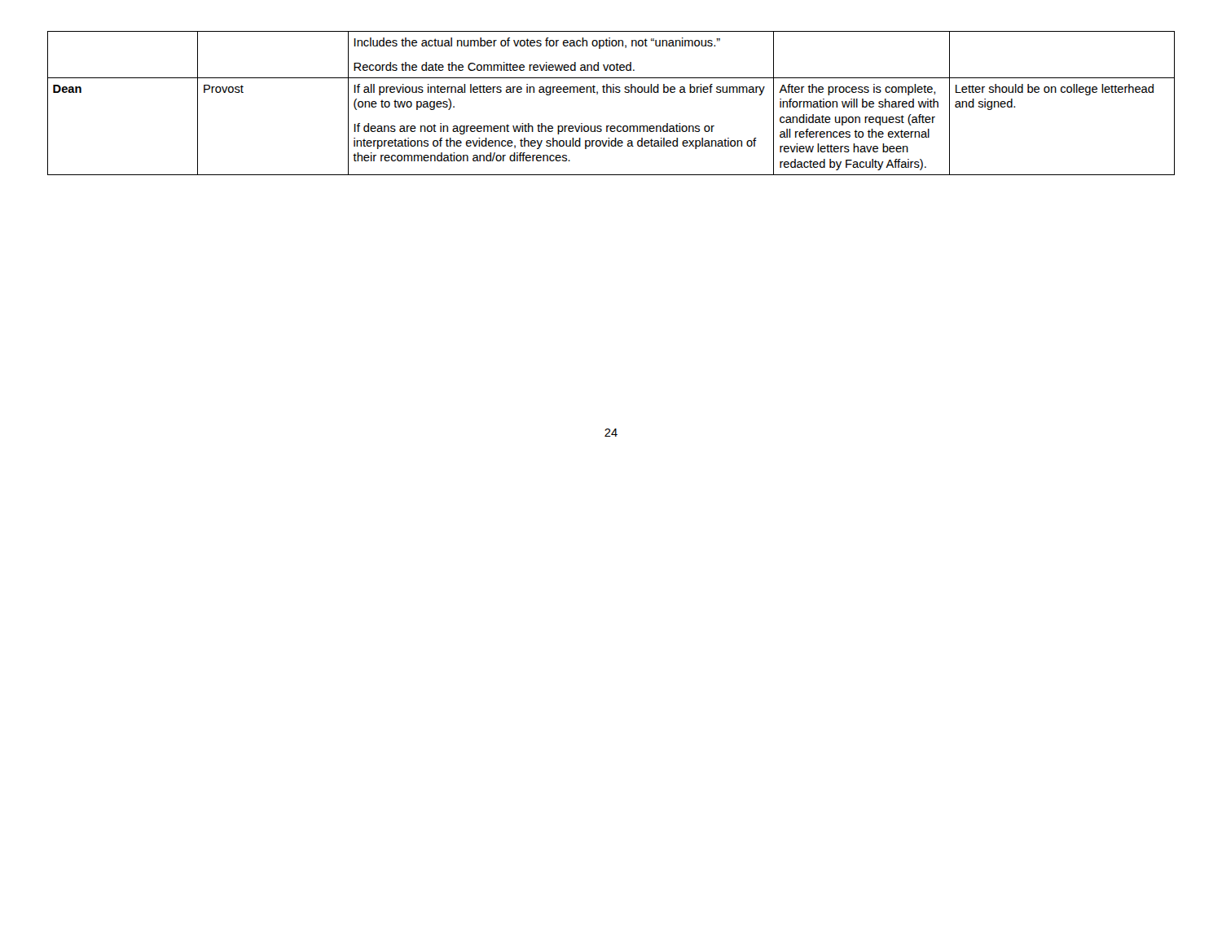| | | Includes the actual number of votes for each option, not “unanimous.” Records the date the Committee reviewed and voted. | | |
| Dean | Provost | If all previous internal letters are in agreement, this should be a brief summary (one to two pages). If deans are not in agreement with the previous recommendations or interpretations of the evidence, they should provide a detailed explanation of their recommendation and/or differences. | After the process is complete, information will be shared with candidate upon request (after all references to the external review letters have been redacted by Faculty Affairs). | Letter should be on college letterhead and signed. |
24